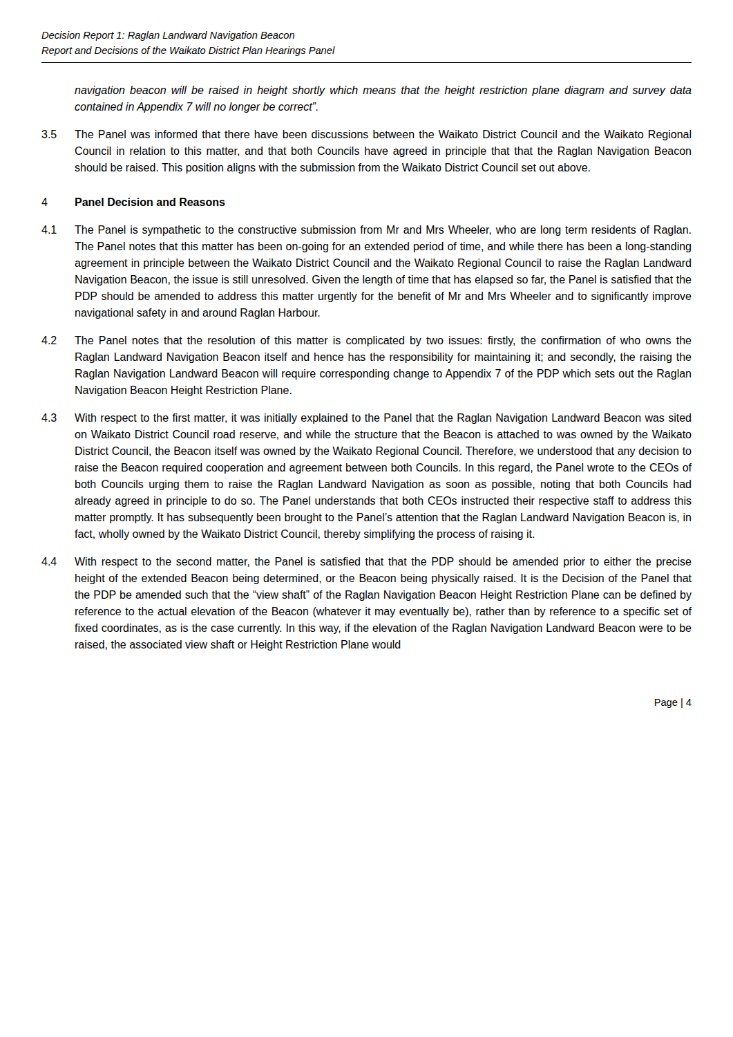Decision Report 1: Raglan Landward Navigation Beacon
Report and Decisions of the Waikato District Plan Hearings Panel
navigation beacon will be raised in height shortly which means that the height restriction plane diagram and survey data contained in Appendix 7 will no longer be correct”.
3.5
The Panel was informed that there have been discussions between the Waikato District Council and the Waikato Regional Council in relation to this matter, and that both Councils have agreed in principle that that the Raglan Navigation Beacon should be raised. This position aligns with the submission from the Waikato District Council set out above.
4 Panel Decision and Reasons
4.1
The Panel is sympathetic to the constructive submission from Mr and Mrs Wheeler, who are long term residents of Raglan. The Panel notes that this matter has been on-going for an extended period of time, and while there has been a long-standing agreement in principle between the Waikato District Council and the Waikato Regional Council to raise the Raglan Landward Navigation Beacon, the issue is still unresolved. Given the length of time that has elapsed so far, the Panel is satisfied that the PDP should be amended to address this matter urgently for the benefit of Mr and Mrs Wheeler and to significantly improve navigational safety in and around Raglan Harbour.
4.2
The Panel notes that the resolution of this matter is complicated by two issues: firstly, the confirmation of who owns the Raglan Landward Navigation Beacon itself and hence has the responsibility for maintaining it; and secondly, the raising the Raglan Navigation Landward Beacon will require corresponding change to Appendix 7 of the PDP which sets out the Raglan Navigation Beacon Height Restriction Plane.
4.3
With respect to the first matter, it was initially explained to the Panel that the Raglan Navigation Landward Beacon was sited on Waikato District Council road reserve, and while the structure that the Beacon is attached to was owned by the Waikato District Council, the Beacon itself was owned by the Waikato Regional Council. Therefore, we understood that any decision to raise the Beacon required cooperation and agreement between both Councils. In this regard, the Panel wrote to the CEOs of both Councils urging them to raise the Raglan Landward Navigation as soon as possible, noting that both Councils had already agreed in principle to do so. The Panel understands that both CEOs instructed their respective staff to address this matter promptly. It has subsequently been brought to the Panel’s attention that the Raglan Landward Navigation Beacon is, in fact, wholly owned by the Waikato District Council, thereby simplifying the process of raising it.
4.4
With respect to the second matter, the Panel is satisfied that that the PDP should be amended prior to either the precise height of the extended Beacon being determined, or the Beacon being physically raised. It is the Decision of the Panel that the PDP be amended such that the “view shaft” of the Raglan Navigation Beacon Height Restriction Plane can be defined by reference to the actual elevation of the Beacon (whatever it may eventually be), rather than by reference to a specific set of fixed coordinates, as is the case currently. In this way, if the elevation of the Raglan Navigation Landward Beacon were to be raised, the associated view shaft or Height Restriction Plane would
Page | 4